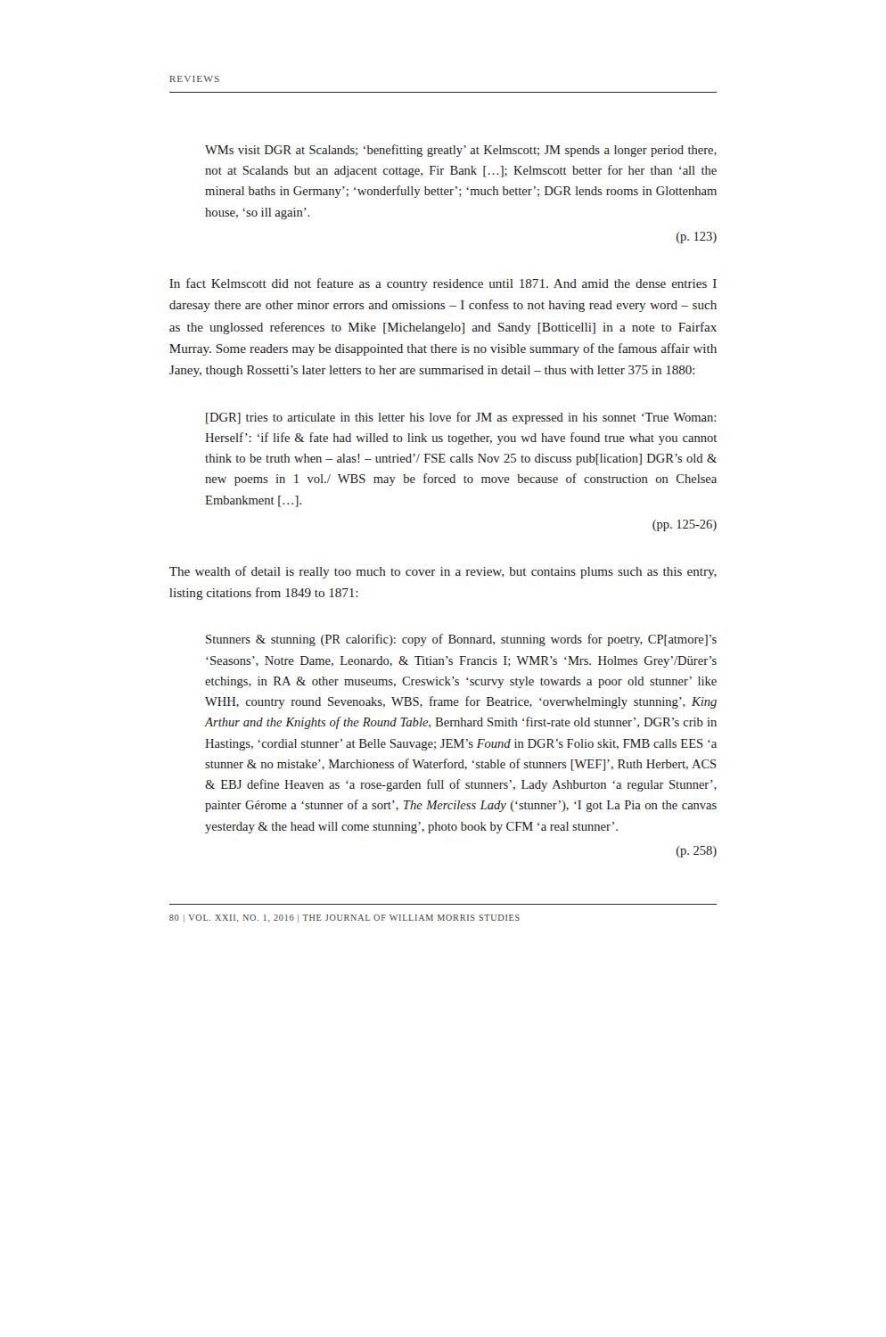Reviews
WMs visit DGR at Scalands; ‘benefitting greatly’ at Kelmscott; JM spends a longer period there, not at Scalands but an adjacent cottage, Fir Bank […]; Kelmscott better for her than ‘all the mineral baths in Germany’; ‘wonderfully better’; ‘much better’; DGR lends rooms in Glottenham house, ‘so ill again’.
(p. 123)
In fact Kelmscott did not feature as a country residence until 1871. And amid the dense entries I daresay there are other minor errors and omissions – I confess to not having read every word – such as the unglossed references to Mike [Michelangelo] and Sandy [Botticelli] in a note to Fairfax Murray. Some readers may be disappointed that there is no visible summary of the famous affair with Janey, though Rossetti’s later letters to her are summarised in detail – thus with letter 375 in 1880:
[DGR] tries to articulate in this letter his love for JM as expressed in his sonnet ‘True Woman: Herself’: ‘if life & fate had willed to link us together, you wd have found true what you cannot think to be truth when – alas! – untried’/ FSE calls Nov 25 to discuss pub[lication] DGR’s old & new poems in 1 vol./ WBS may be forced to move because of construction on Chelsea Embankment […].
(pp. 125-26)
The wealth of detail is really too much to cover in a review, but contains plums such as this entry, listing citations from 1849 to 1871:
Stunners & stunning (PR calorific): copy of Bonnard, stunning words for poetry, CP[atmore]’s ‘Seasons’, Notre Dame, Leonardo, & Titian’s Francis I; WMR’s ‘Mrs. Holmes Grey’/Dürer’s etchings, in RA & other museums, Creswick’s ‘scurvy style towards a poor old stunner’ like WHH, country round Sevenoaks, WBS, frame for Beatrice, ‘overwhelmingly stunning’, King Arthur and the Knights of the Round Table, Bernhard Smith ‘first-rate old stunner’, DGR’s crib in Hastings, ‘cordial stunner’ at Belle Sauvage; JEM’s Found in DGR’s Folio skit, FMB calls EES ‘a stunner & no mistake’, Marchioness of Waterford, ‘stable of stunners [WEF]’, Ruth Herbert, ACS & EBJ define Heaven as ‘a rose-garden full of stunners’, Lady Ashburton ‘a regular Stunner’, painter Gérome a ‘stunner of a sort’, The Merciless Lady (‘stunner’), ‘I got La Pia on the canvas yesterday & the head will come stunning’, photo book by CFM ‘a real stunner’.
(p. 258)
80 | Vol. XXII, No. 1, 2016 | The Journal of William Morris Studies